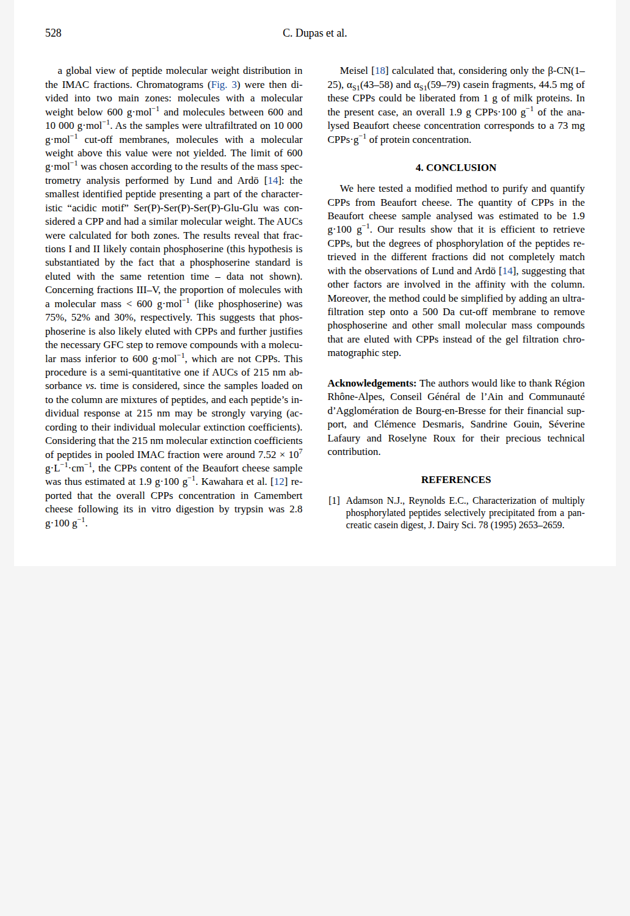528 C. Dupas et al. 528
a global view of peptide molecular weight distribution in the IMAC fractions. Chromatograms (Fig. 3) were then divided into two main zones: molecules with a molecular weight below 600 g·mol−1 and molecules between 600 and 10 000 g·mol−1. As the samples were ultrafiltrated on 10 000 g·mol−1 cut-off membranes, molecules with a molecular weight above this value were not yielded. The limit of 600 g·mol−1 was chosen according to the results of the mass spectrometry analysis performed by Lund and Ardö [14]: the smallest identified peptide presenting a part of the characteristic “acidic motif” Ser(P)-Ser(P)-Ser(P)-Glu-Glu was considered a CPP and had a similar molecular weight. The AUCs were calculated for both zones. The results reveal that fractions I and II likely contain phosphoserine (this hypothesis is substantiated by the fact that a phosphoserine standard is eluted with the same retention time – data not shown). Concerning fractions III–V, the proportion of molecules with a molecular mass < 600 g·mol−1 (like phosphoserine) was 75%, 52% and 30%, respectively. This suggests that phosphoserine is also likely eluted with CPPs and further justifies the necessary GFC step to remove compounds with a molecular mass inferior to 600 g·mol−1, which are not CPPs. This procedure is a semi-quantitative one if AUCs of 215 nm absorbance vs. time is considered, since the samples loaded on to the column are mixtures of peptides, and each peptide’s individual response at 215 nm may be strongly varying (according to their individual molecular extinction coefficients). Considering that the 215 nm molecular extinction coefficients of peptides in pooled IMAC fraction were around 7.52 × 107 g·L−1·cm−1, the CPPs content of the Beaufort cheese sample was thus estimated at 1.9 g·100 g−1. Kawahara et al. [12] reported that the overall CPPs concentration in Camembert cheese following its in vitro digestion by trypsin was 2.8 g·100 g−1.
Meisel [18] calculated that, considering only the β-CN(1–25), αS1(43–58) and αS1(59–79) casein fragments, 44.5 mg of these CPPs could be liberated from 1 g of milk proteins. In the present case, an overall 1.9 g CPPs·100 g−1 of the analysed Beaufort cheese concentration corresponds to a 73 mg CPPs·g−1 of protein concentration.
4. Conclusion
We here tested a modified method to purify and quantify CPPs from Beaufort cheese. The quantity of CPPs in the Beaufort cheese sample analysed was estimated to be 1.9 g·100 g−1. Our results show that it is efficient to retrieve CPPs, but the degrees of phosphorylation of the peptides retrieved in the different fractions did not completely match with the observations of Lund and Ardö [14], suggesting that other factors are involved in the affinity with the column. Moreover, the method could be simplified by adding an ultrafiltration step onto a 500 Da cut-off membrane to remove phosphoserine and other small molecular mass compounds that are eluted with CPPs instead of the gel filtration chromatographic step.
Acknowledgements: The authors would like to thank Région Rhône-Alpes, Conseil Général de l’Ain and Communauté d’Agglomération de Bourg-en-Bresse for their financial support, and Clémence Desmaris, Sandrine Gouin, Séverine Lafaury and Roselyne Roux for their precious technical contribution.
References
Adamson N.J., Reynolds E.C., Characterization of multiply phosphorylated peptides selectively precipitated from a pancreatic casein digest, J. Dairy Sci. 78 (1995) 2653–2659.